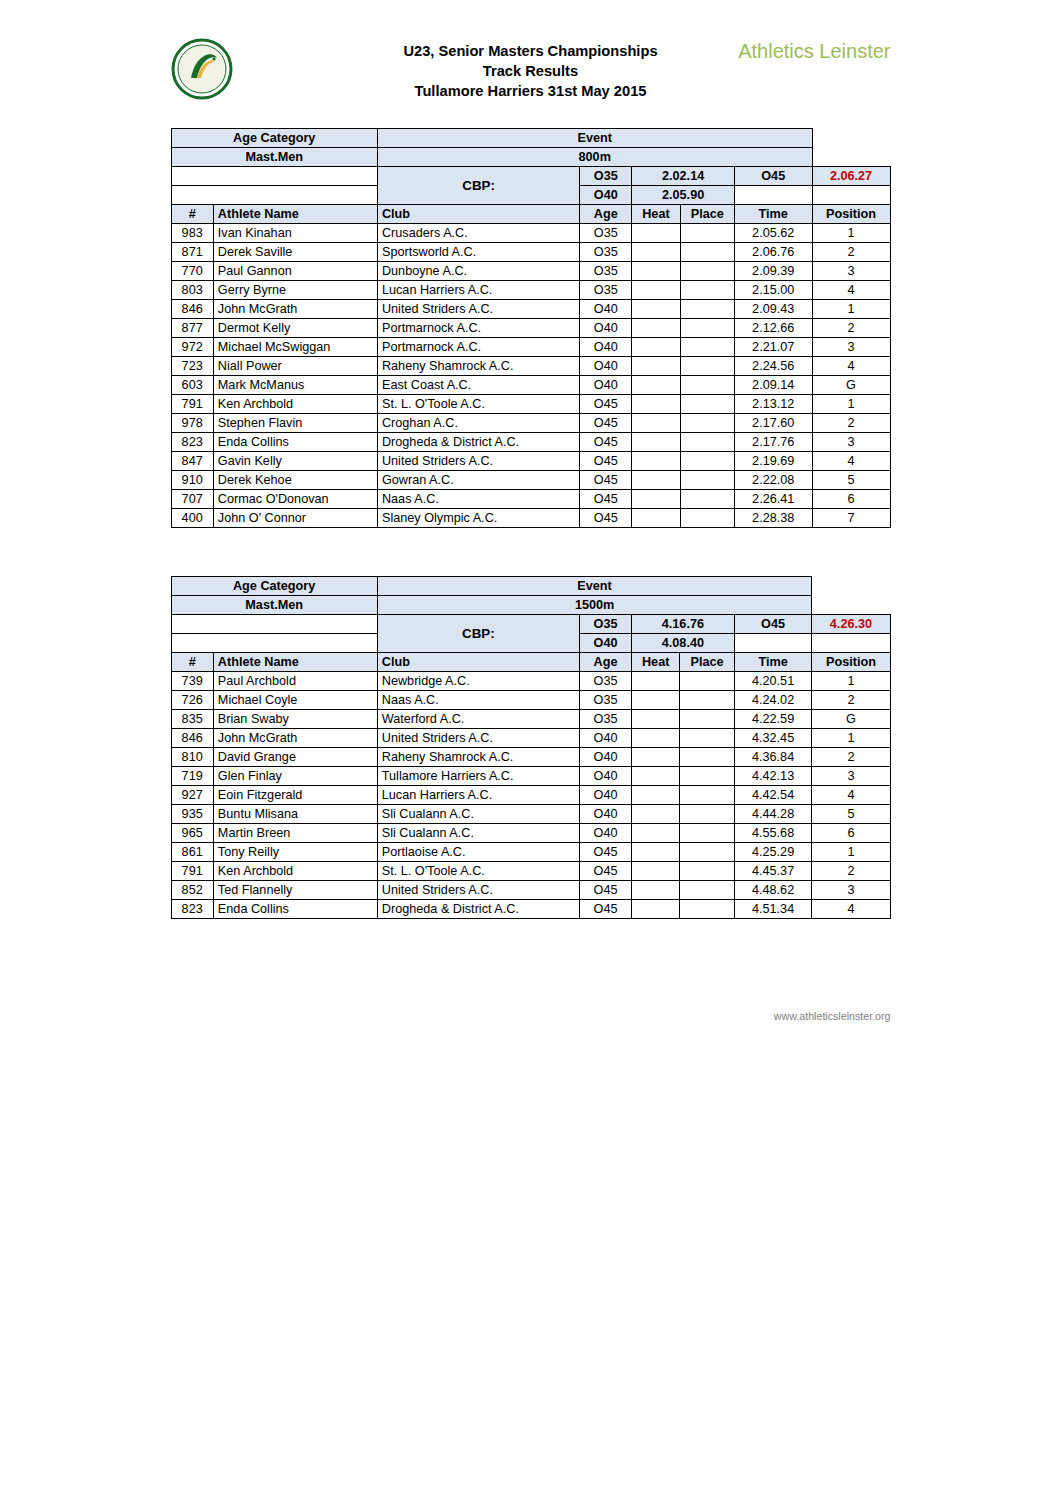Athletics Leinster
U23, Senior Masters Championships
Track Results
Tullamore Harriers 31st May 2015
| Age Category | Event | |
| Mast.Men | 800m | |
| | CBP: | O35 | 2.02.14 | O45 | 2.06.27 |
| | O40 | 2.05.90 | | |
| # | Athlete Name | Club | Age | Heat | Place | Time | Position |
| 983 | Ivan Kinahan | Crusaders A.C. | O35 | | | 2.05.62 | 1 |
| 871 | Derek Saville | Sportsworld A.C. | O35 | | | 2.06.76 | 2 |
| 770 | Paul Gannon | Dunboyne A.C. | O35 | | | 2.09.39 | 3 |
| 803 | Gerry Byrne | Lucan Harriers A.C. | O35 | | | 2.15.00 | 4 |
| 846 | John McGrath | United Striders A.C. | O40 | | | 2.09.43 | 1 |
| 877 | Dermot Kelly | Portmarnock A.C. | O40 | | | 2.12.66 | 2 |
| 972 | Michael McSwiggan | Portmarnock A.C. | O40 | | | 2.21.07 | 3 |
| 723 | Niall Power | Raheny Shamrock A.C. | O40 | | | 2.24.56 | 4 |
| 603 | Mark McManus | East Coast A.C. | O40 | | | 2.09.14 | G |
| 791 | Ken Archbold | St. L. O'Toole A.C. | O45 | | | 2.13.12 | 1 |
| 978 | Stephen Flavin | Croghan A.C. | O45 | | | 2.17.60 | 2 |
| 823 | Enda Collins | Drogheda & District A.C. | O45 | | | 2.17.76 | 3 |
| 847 | Gavin Kelly | United Striders A.C. | O45 | | | 2.19.69 | 4 |
| 910 | Derek Kehoe | Gowran A.C. | O45 | | | 2.22.08 | 5 |
| 707 | Cormac O'Donovan | Naas A.C. | O45 | | | 2.26.41 | 6 |
| 400 | John O' Connor | Slaney Olympic A.C. | O45 | | | 2.28.38 | 7 |
| Age Category | Event | |
| Mast.Men | 1500m | |
| | CBP: | O35 | 4.16.76 | O45 | 4.26.30 |
| | O40 | 4.08.40 | | |
| # | Athlete Name | Club | Age | Heat | Place | Time | Position |
| 739 | Paul Archbold | Newbridge A.C. | O35 | | | 4.20.51 | 1 |
| 726 | Michael Coyle | Naas A.C. | O35 | | | 4.24.02 | 2 |
| 835 | Brian Swaby | Waterford A.C. | O35 | | | 4.22.59 | G |
| 846 | John McGrath | United Striders A.C. | O40 | | | 4.32.45 | 1 |
| 810 | David Grange | Raheny Shamrock A.C. | O40 | | | 4.36.84 | 2 |
| 719 | Glen Finlay | Tullamore Harriers A.C. | O40 | | | 4.42.13 | 3 |
| 927 | Eoin Fitzgerald | Lucan Harriers A.C. | O40 | | | 4.42.54 | 4 |
| 935 | Buntu Mlisana | Sli Cualann A.C. | O40 | | | 4.44.28 | 5 |
| 965 | Martin Breen | Sli Cualann A.C. | O40 | | | 4.55.68 | 6 |
| 861 | Tony Reilly | Portlaoise A.C. | O45 | | | 4.25.29 | 1 |
| 791 | Ken Archbold | St. L. O'Toole A.C. | O45 | | | 4.45.37 | 2 |
| 852 | Ted Flannelly | United Striders A.C. | O45 | | | 4.48.62 | 3 |
| 823 | Enda Collins | Drogheda & District A.C. | O45 | | | 4.51.34 | 4 |
www.athleticsleinster.org